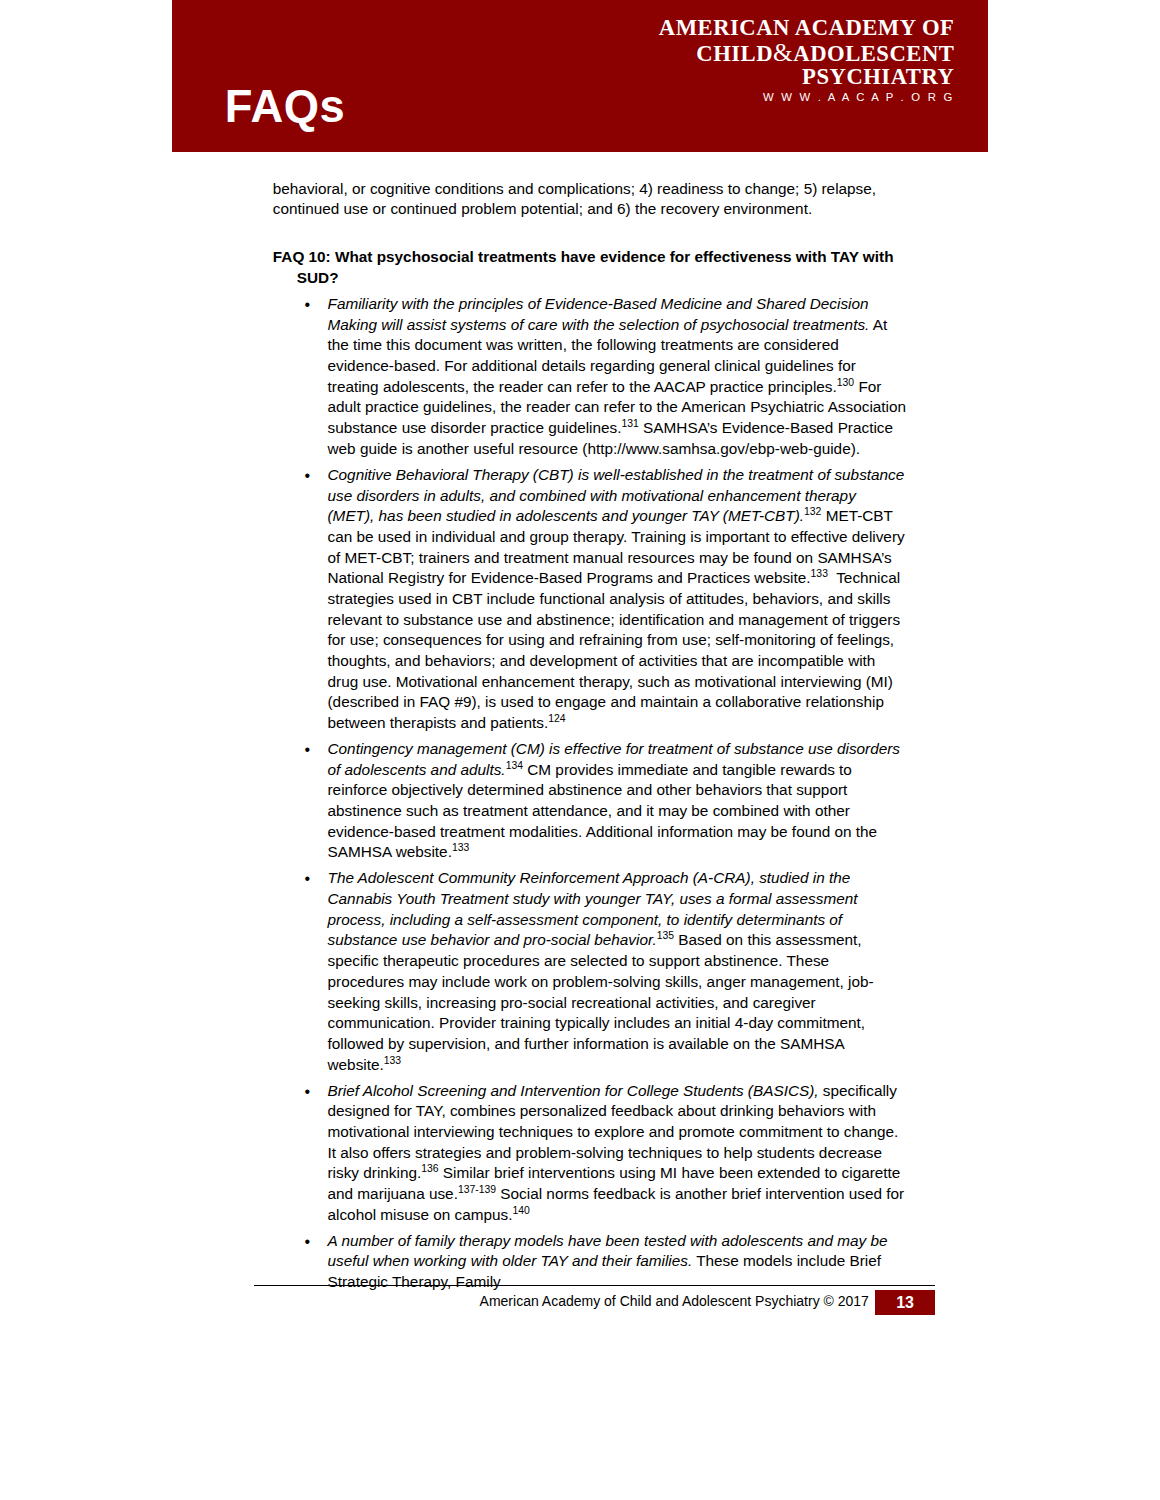FAQs
AMERICAN ACADEMY OF
CHILD&ADOLESCENT
PSYCHIATRY
W W W . A A C A P . O R G
behavioral, or cognitive conditions and complications; 4) readiness to change; 5) relapse, continued use or continued problem potential; and 6) the recovery environment.
FAQ 10: What psychosocial treatments have evidence for effectiveness with TAY with SUD?
Familiarity with the principles of Evidence-Based Medicine and Shared Decision Making will assist systems of care with the selection of psychosocial treatments. At the time this document was written, the following treatments are considered evidence-based. For additional details regarding general clinical guidelines for treating adolescents, the reader can refer to the AACAP practice principles.130 For adult practice guidelines, the reader can refer to the American Psychiatric Association substance use disorder practice guidelines.131 SAMHSA’s Evidence-Based Practice web guide is another useful resource (http://www.samhsa.gov/ebp-web-guide).
Cognitive Behavioral Therapy (CBT) is well-established in the treatment of substance use disorders in adults, and combined with motivational enhancement therapy (MET), has been studied in adolescents and younger TAY (MET-CBT).132 MET-CBT can be used in individual and group therapy. Training is important to effective delivery of MET-CBT; trainers and treatment manual resources may be found on SAMHSA’s National Registry for Evidence-Based Programs and Practices website.133 Technical strategies used in CBT include functional analysis of attitudes, behaviors, and skills relevant to substance use and abstinence; identification and management of triggers for use; consequences for using and refraining from use; self-monitoring of feelings, thoughts, and behaviors; and development of activities that are incompatible with drug use. Motivational enhancement therapy, such as motivational interviewing (MI) (described in FAQ #9), is used to engage and maintain a collaborative relationship between therapists and patients.124
Contingency management (CM) is effective for treatment of substance use disorders of adolescents and adults.134 CM provides immediate and tangible rewards to reinforce objectively determined abstinence and other behaviors that support abstinence such as treatment attendance, and it may be combined with other evidence-based treatment modalities. Additional information may be found on the SAMHSA website.133
The Adolescent Community Reinforcement Approach (A-CRA), studied in the Cannabis Youth Treatment study with younger TAY, uses a formal assessment process, including a self-assessment component, to identify determinants of substance use behavior and pro-social behavior.135 Based on this assessment, specific therapeutic procedures are selected to support abstinence. These procedures may include work on problem-solving skills, anger management, job-seeking skills, increasing pro-social recreational activities, and caregiver communication. Provider training typically includes an initial 4-day commitment, followed by supervision, and further information is available on the SAMHSA website.133
Brief Alcohol Screening and Intervention for College Students (BASICS), specifically designed for TAY, combines personalized feedback about drinking behaviors with motivational interviewing techniques to explore and promote commitment to change. It also offers strategies and problem-solving techniques to help students decrease risky drinking.136 Similar brief interventions using MI have been extended to cigarette and marijuana use.137-139 Social norms feedback is another brief intervention used for alcohol misuse on campus.140
A number of family therapy models have been tested with adolescents and may be useful when working with older TAY and their families. These models include Brief Strategic Therapy, Family
American Academy of Child and Adolescent Psychiatry © 2017
13